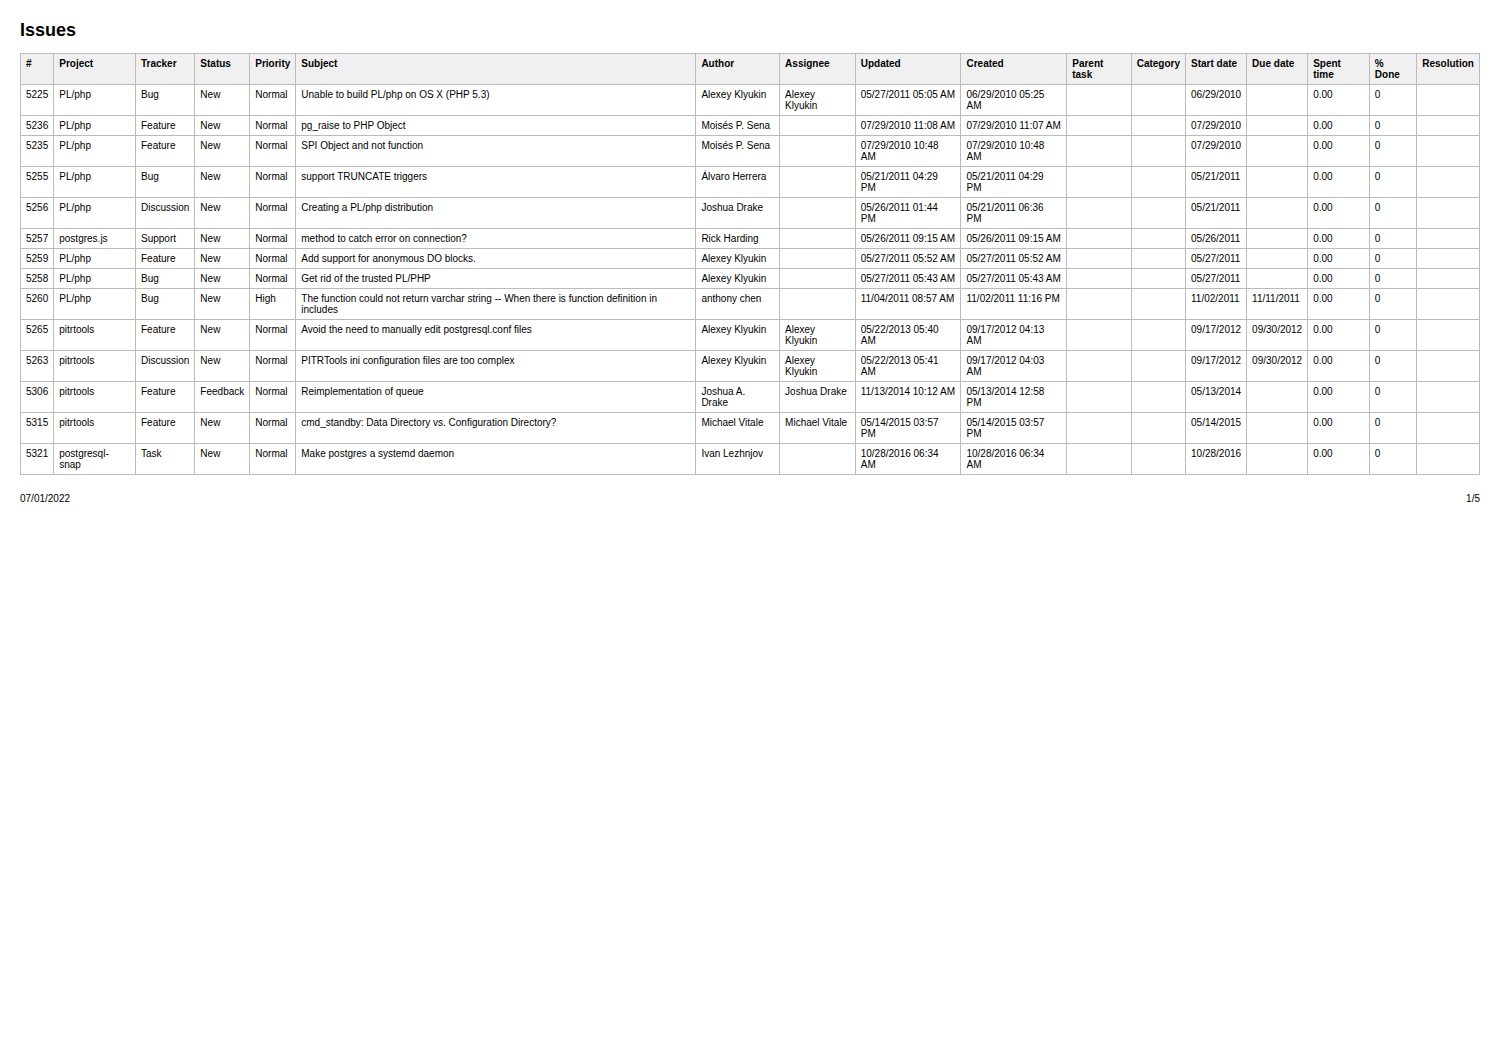Issues
| # | Project | Tracker | Status | Priority | Subject | Author | Assignee | Updated | Created | Parent task | Category | Start date | Due date | Spent time | % Done | Resolution |
| --- | --- | --- | --- | --- | --- | --- | --- | --- | --- | --- | --- | --- | --- | --- | --- | --- |
| 5225 | PL/php | Bug | New | Normal | Unable to build PL/php on OS X (PHP 5.3) | Alexey Klyukin | Alexey Klyukin | 05/27/2011 05:05 AM | 06/29/2010 05:25 AM | | | 06/29/2010 | | 0.00 | 0 | |
| 5236 | PL/php | Feature | New | Normal | pg_raise to PHP Object | Moisés P. Sena | | 07/29/2010 11:08 AM | 07/29/2010 11:07 AM | | | 07/29/2010 | | 0.00 | 0 | |
| 5235 | PL/php | Feature | New | Normal | SPI Object and not function | Moisés P. Sena | | 07/29/2010 10:48 AM | 07/29/2010 10:48 AM | | | 07/29/2010 | | 0.00 | 0 | |
| 5255 | PL/php | Bug | New | Normal | support TRUNCATE triggers | Álvaro Herrera | | 05/21/2011 04:29 PM | 05/21/2011 04:29 PM | | | 05/21/2011 | | 0.00 | 0 | |
| 5256 | PL/php | Discussion | New | Normal | Creating a PL/php distribution | Joshua Drake | | 05/26/2011 01:44 PM | 05/21/2011 06:36 PM | | | 05/21/2011 | | 0.00 | 0 | |
| 5257 | postgres.js | Support | New | Normal | method to catch error on connection? | Rick Harding | | 05/26/2011 09:15 AM | 05/26/2011 09:15 AM | | | 05/26/2011 | | 0.00 | 0 | |
| 5259 | PL/php | Feature | New | Normal | Add support for anonymous DO blocks. | Alexey Klyukin | | 05/27/2011 05:52 AM | 05/27/2011 05:52 AM | | | 05/27/2011 | | 0.00 | 0 | |
| 5258 | PL/php | Bug | New | Normal | Get rid of the trusted PL/PHP | Alexey Klyukin | | 05/27/2011 05:43 AM | 05/27/2011 05:43 AM | | | 05/27/2011 | | 0.00 | 0 | |
| 5260 | PL/php | Bug | New | High | The function could not return varchar string -- When there is function definition in includes | anthony chen | | 11/04/2011 08:57 AM | 11/02/2011 11:16 PM | | | 11/02/2011 | 11/11/2011 | 0.00 | 0 | |
| 5265 | pitrtools | Feature | New | Normal | Avoid the need to manually edit postgresql.conf files | Alexey Klyukin | Alexey Klyukin | 05/22/2013 05:40 AM | 09/17/2012 04:13 AM | | | 09/17/2012 | 09/30/2012 | 0.00 | 0 | |
| 5263 | pitrtools | Discussion | New | Normal | PITRTools ini configuration files are too complex | Alexey Klyukin | Alexey Klyukin | 05/22/2013 05:41 AM | 09/17/2012 04:03 AM | | | 09/17/2012 | 09/30/2012 | 0.00 | 0 | |
| 5306 | pitrtools | Feature | Feedback | Normal | Reimplementation of queue | Joshua A. Drake | Joshua Drake | 11/13/2014 10:12 AM | 05/13/2014 12:58 PM | | | 05/13/2014 | | 0.00 | 0 | |
| 5315 | pitrtools | Feature | New | Normal | cmd_standby: Data Directory vs. Configuration Directory? | Michael Vitale | Michael Vitale | 05/14/2015 03:57 PM | 05/14/2015 03:57 PM | | | 05/14/2015 | | 0.00 | 0 | |
| 5321 | postgresql-snap | Task | New | Normal | Make postgres a systemd daemon | Ivan Lezhnjov | | 10/28/2016 06:34 AM | 10/28/2016 06:34 AM | | | 10/28/2016 | | 0.00 | 0 | |
07/01/2022 1/5